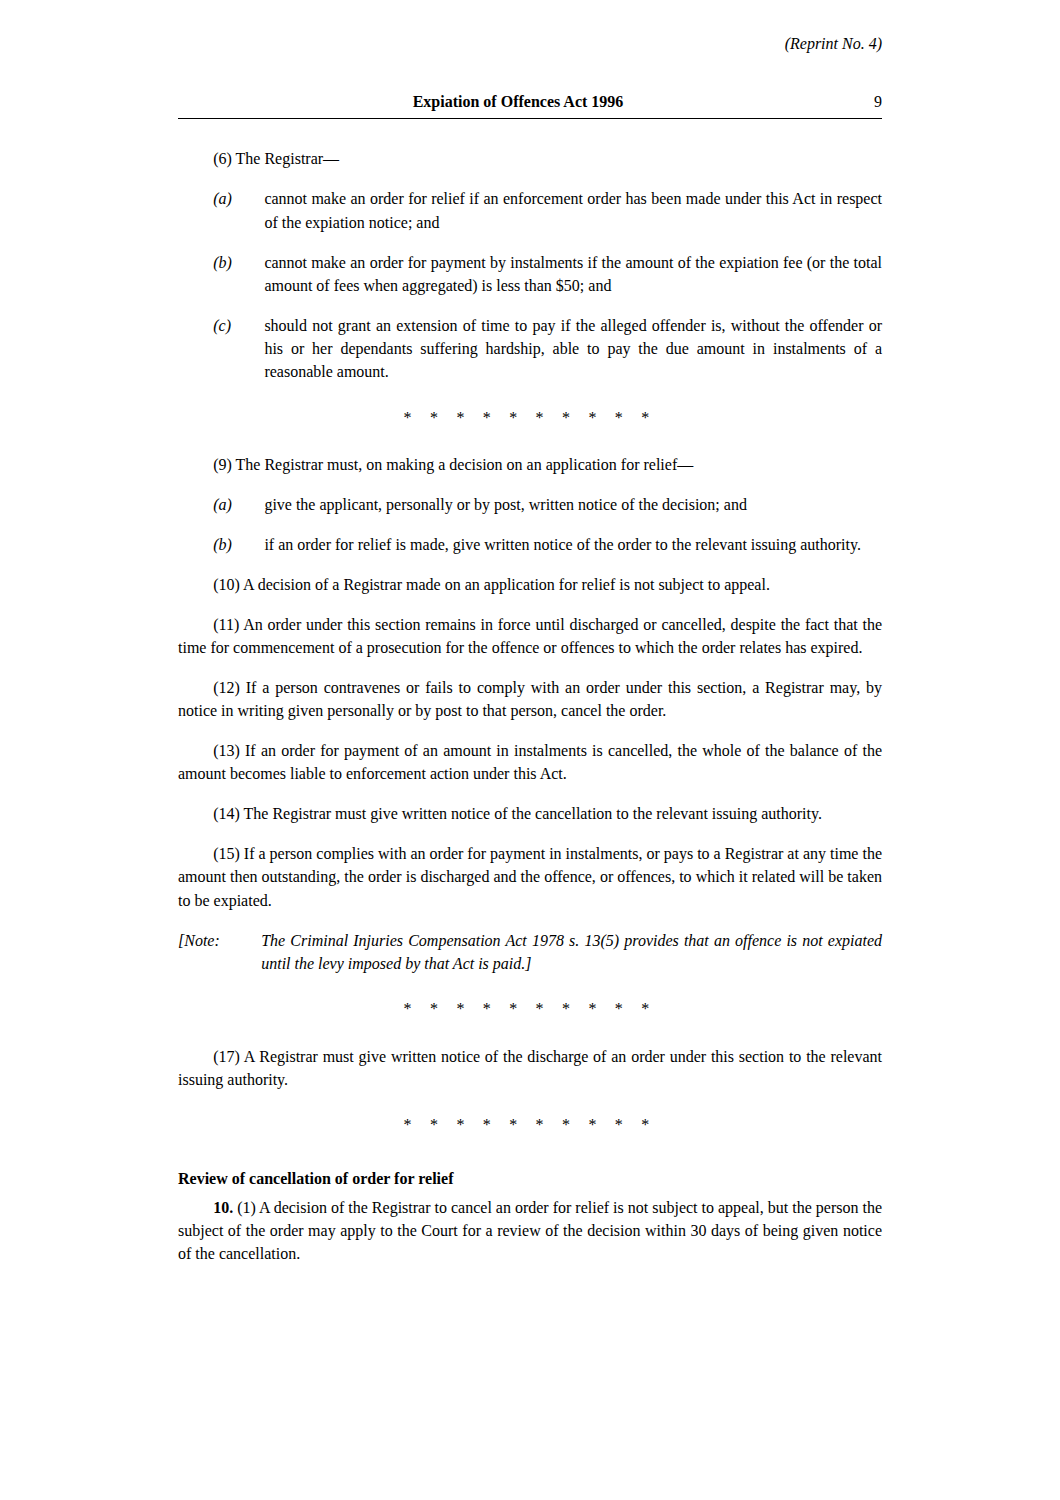(Reprint No. 4)
Expiation of Offences Act 1996
9
(6) The Registrar—
(a)
cannot make an order for relief if an enforcement order has been made under this Act in respect of the expiation notice; and
(b)
cannot make an order for payment by instalments if the amount of the expiation fee (or the total amount of fees when aggregated) is less than $50; and
(c)
should not grant an extension of time to pay if the alleged offender is, without the offender or his or her dependants suffering hardship, able to pay the due amount in instalments of a reasonable amount.
* * * * * * * * * *
(9) The Registrar must, on making a decision on an application for relief—
(a)
give the applicant, personally or by post, written notice of the decision; and
(b)
if an order for relief is made, give written notice of the order to the relevant issuing authority.
(10) A decision of a Registrar made on an application for relief is not subject to appeal.
(11) An order under this section remains in force until discharged or cancelled, despite the fact that the time for commencement of a prosecution for the offence or offences to which the order relates has expired.
(12) If a person contravenes or fails to comply with an order under this section, a Registrar may, by notice in writing given personally or by post to that person, cancel the order.
(13) If an order for payment of an amount in instalments is cancelled, the whole of the balance of the amount becomes liable to enforcement action under this Act.
(14) The Registrar must give written notice of the cancellation to the relevant issuing authority.
(15) If a person complies with an order for payment in instalments, or pays to a Registrar at any time the amount then outstanding, the order is discharged and the offence, or offences, to which it related will be taken to be expiated.
[Note: The Criminal Injuries Compensation Act 1978 s. 13(5) provides that an offence is not expiated until the levy imposed by that Act is paid.]
* * * * * * * * * *
(17) A Registrar must give written notice of the discharge of an order under this section to the relevant issuing authority.
* * * * * * * * * *
Review of cancellation of order for relief
10. (1) A decision of the Registrar to cancel an order for relief is not subject to appeal, but the person the subject of the order may apply to the Court for a review of the decision within 30 days of being given notice of the cancellation.